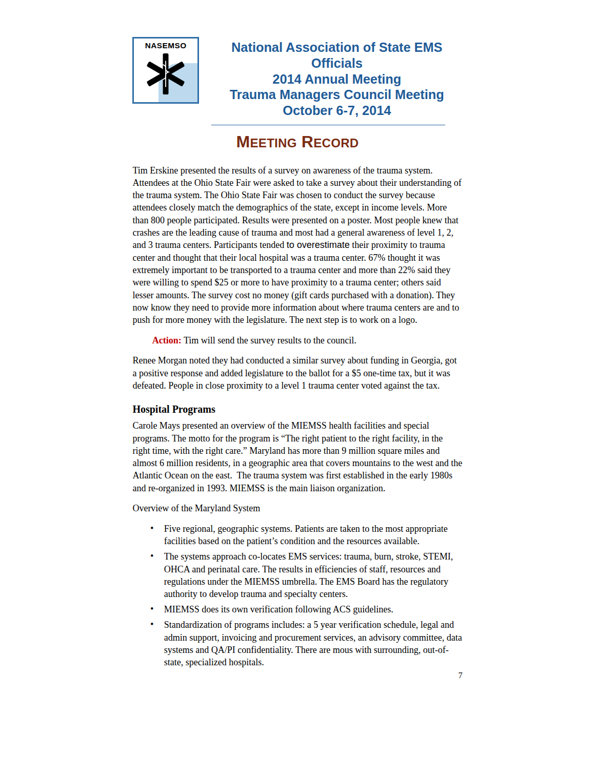NASEMSO
National Association of State EMS Officials
2014 Annual Meeting
Trauma Managers Council Meeting
October 6-7, 2014
MEETING RECORD
Tim Erskine presented the results of a survey on awareness of the trauma system. Attendees at the Ohio State Fair were asked to take a survey about their understanding of the trauma system. The Ohio State Fair was chosen to conduct the survey because attendees closely match the demographics of the state, except in income levels. More than 800 people participated. Results were presented on a poster. Most people knew that crashes are the leading cause of trauma and most had a general awareness of level 1, 2, and 3 trauma centers. Participants tended to overestimate their proximity to trauma center and thought that their local hospital was a trauma center. 67% thought it was extremely important to be transported to a trauma center and more than 22% said they were willing to spend $25 or more to have proximity to a trauma center; others said lesser amounts. The survey cost no money (gift cards purchased with a donation). They now know they need to provide more information about where trauma centers are and to push for more money with the legislature. The next step is to work on a logo.
Action: Tim will send the survey results to the council.
Renee Morgan noted they had conducted a similar survey about funding in Georgia, got a positive response and added legislature to the ballot for a $5 one-time tax, but it was defeated. People in close proximity to a level 1 trauma center voted against the tax.
Hospital Programs
Carole Mays presented an overview of the MIEMSS health facilities and special programs. The motto for the program is “The right patient to the right facility, in the right time, with the right care.” Maryland has more than 9 million square miles and almost 6 million residents, in a geographic area that covers mountains to the west and the Atlantic Ocean on the east. The trauma system was first established in the early 1980s and re-organized in 1993. MIEMSS is the main liaison organization.
Overview of the Maryland System
Five regional, geographic systems. Patients are taken to the most appropriate facilities based on the patient’s condition and the resources available.
The systems approach co-locates EMS services: trauma, burn, stroke, STEMI, OHCA and perinatal care. The results in efficiencies of staff, resources and regulations under the MIEMSS umbrella. The EMS Board has the regulatory authority to develop trauma and specialty centers.
MIEMSS does its own verification following ACS guidelines.
Standardization of programs includes: a 5 year verification schedule, legal and admin support, invoicing and procurement services, an advisory committee, data systems and QA/PI confidentiality. There are mous with surrounding, out-of-state, specialized hospitals.
7